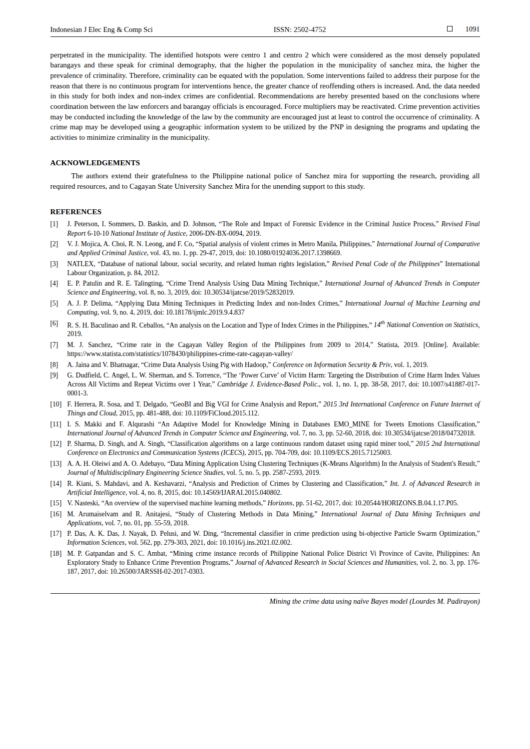Indonesian J Elec Eng & Comp Sci ISSN: 2502-4752 1091
perpetrated in the municipality. The identified hotspots were centro 1 and centro 2 which were considered as the most densely populated barangays and these speak for criminal demography, that the higher the population in the municipality of sanchez mira, the higher the prevalence of criminality. Therefore, criminality can be equated with the population. Some interventions failed to address their purpose for the reason that there is no continuous program for interventions hence, the greater chance of reoffending others is increased. And, the data needed in this study for both index and non-index crimes are confidential. Recommendations are hereby presented based on the conclusions where coordination between the law enforcers and barangay officials is encouraged. Force multipliers may be reactivated. Crime prevention activities may be conducted including the knowledge of the law by the community are encouraged just at least to control the occurrence of criminality. A crime map may be developed using a geographic information system to be utilized by the PNP in designing the programs and updating the activities to minimize criminality in the municipality.
ACKNOWLEDGEMENTS
The authors extend their gratefulness to the Philippine national police of Sanchez mira for supporting the research, providing all required resources, and to Cagayan State University Sanchez Mira for the unending support to this study.
REFERENCES
J. Peterson, I. Sommers, D. Baskin, and D. Johnson, “The Role and Impact of Forensic Evidence in the Criminal Justice Process,” Revised Final Report 6-10-10 National Institute of Justice, 2006-DN-BX-0094, 2019.
V. J. Mojica, A. Choi, R. N. Leong, and F. Co, “Spatial analysis of violent crimes in Metro Manila, Philippines,” International Journal of Comparative and Applied Criminal Justice, vol. 43, no. 1, pp. 29-47, 2019, doi: 10.1080/01924036.2017.1398669.
NATLEX, “Database of national labour, social security, and related human rights legislation,” Revised Penal Code of the Philippines” International Labour Organization, p. 84, 2012.
E. P. Patulin and R. E. Talingting, “Crime Trend Analysis Using Data Mining Technique,” International Journal of Advanced Trends in Computer Science and Engineering, vol. 8, no. 3, 2019, doi: 10.30534/ijatcse/2019/52832019.
A. J. P. Delima, “Applying Data Mining Techniques in Predicting Index and non-Index Crimes,” International Journal of Machine Learning and Computing, vol. 9, no. 4, 2019, doi: 10.18178/ijmlc.2019.9.4.837
R. S. H. Baculinao and R. Ceballos, “An analysis on the Location and Type of Index Crimes in the Philippines,” 14th National Convention on Statistics, 2019.
M. J. Sanchez, “Crime rate in the Cagayan Valley Region of the Philippines from 2009 to 2014,” Statista, 2019. [Online]. Available: https://www.statista.com/statistics/1078430/philippines-crime-rate-cagayan-valley/
A. Jaina and V. Bhatnagar, “Crime Data Analysis Using Pig with Hadoop,” Conference on Information Security & Priv, vol. 1, 2019.
G. Dudfield, C. Angel, L. W. Sherman, and S. Torrence, “The ‘Power Curve’ of Victim Harm: Targeting the Distribution of Crime Harm Index Values Across All Victims and Repeat Victims over 1 Year,” Cambridge J. Evidence-Based Polic., vol. 1, no. 1, pp. 38-58, 2017, doi: 10.1007/s41887-017-0001-3.
F. Herrera, R. Sosa, and T. Delgado, “GeoBI and Big VGI for Crime Analysis and Report,” 2015 3rd International Conference on Future Internet of Things and Cloud, 2015, pp. 481-488, doi: 10.1109/FiCloud.2015.112.
I. S. Makki and F. Alqurashi “An Adaptive Model for Knowledge Mining in Databases EMO_MINE for Tweets Emotions Classification,” International Journal of Advanced Trends in Computer Science and Engineering, vol. 7, no. 3, pp. 52-60, 2018, doi: 10.30534/ijatcse/2018/04732018.
P. Sharma, D. Singh, and A. Singh, “Classification algorithms on a large continuous random dataset using rapid miner tool,” 2015 2nd International Conference on Electronics and Communication Systems (ICECS), 2015, pp. 704-709, doi: 10.1109/ECS.2015.7125003.
A. A. H. Oleiwi and A. O. Adebayo, “Data Mining Application Using Clustering Techniques (K-Means Algorithm) In the Analysis of Student's Result,” Journal of Multidisciplinary Engineering Science Studies, vol. 5, no. 5, pp. 2587-2593, 2019.
R. Kiani, S. Mahdavi, and A. Keshavarzi, “Analysis and Prediction of Crimes by Clustering and Classification,” Int. J. of Advanced Research in Artificial Intelligence, vol. 4, no. 8, 2015, doi: 10.14569/IJARAI.2015.040802.
V. Nasteski, “An overview of the supervised machine learning methods,” Horizons, pp. 51-62, 2017, doi: 10.20544/HORIZONS.B.04.1.17.P05.
M. Arumaiselvam and R. Anitajesi, “Study of Clustering Methods in Data Mining,” International Journal of Data Mining Techniques and Applications, vol. 7, no. 01, pp. 55-59, 2018.
P. Das, A. K. Das, J. Nayak, D. Pelusi, and W. Ding, “Incremental classifier in crime prediction using bi-objective Particle Swarm Optimization,” Information Sciences, vol. 562, pp. 279-303, 2021, doi: 10.1016/j.ins.2021.02.002.
M. P. Gatpandan and S. C. Ambat, “Mining crime instance records of Philippine National Police District Vi Province of Cavite, Philippines: An Exploratory Study to Enhance Crime Prevention Programs,” Journal of Advanced Research in Social Sciences and Humanities, vol. 2, no. 3, pp. 176-187, 2017, doi: 10.26500/JARSSH-02-2017-0303.
Mining the crime data using naïve Bayes model (Lourdes M. Padirayon)